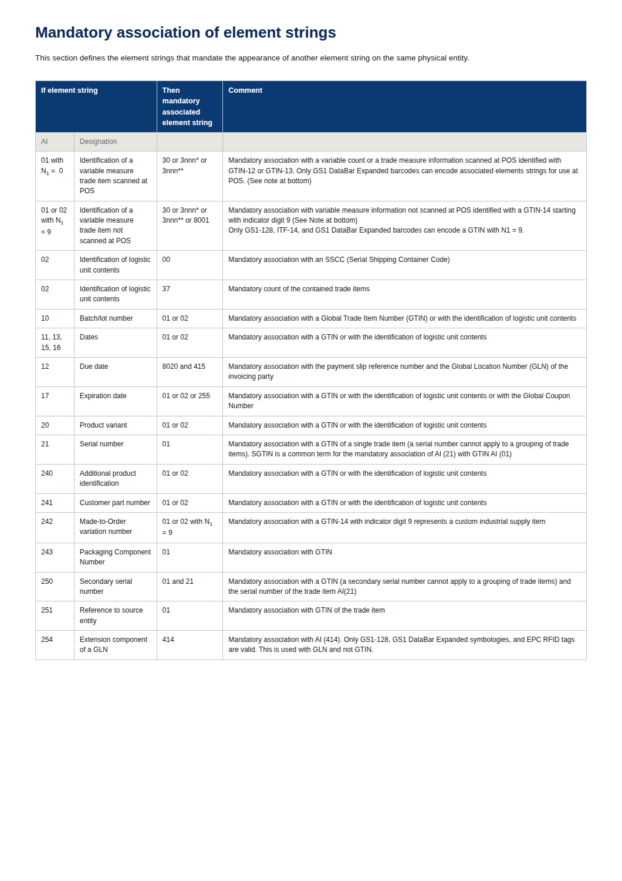Mandatory association of element strings
This section defines the element strings that mandate the appearance of another element string on the same physical entity.
| If element string | Then mandatory associated element string | Comment |
| --- | --- | --- |
| AI | Designation | | |
| 01 with N 1 = 0 | Identification of a variable measure trade item scanned at POS | 30 or 3nnn* or 3nnn** | Mandatory association with a variable count or a trade measure information scanned at POS identified with GTIN-12 or GTIN-13. Only GS1 DataBar Expanded barcodes can encode associated elements strings for use at POS. (See note at bottom) |
| 01 or 02 with N 1 = 9 | Identification of a variable measure trade item not scanned at POS | 30 or 3nnn* or 3nnn** or 8001 | Mandatory association with variable measure information not scanned at POS identified with a GTIN-14 starting with indicator digit 9 (See Note at bottom) Only GS1-128, ITF-14, and GS1 DataBar Expanded barcodes can encode a GTIN with N1 = 9. |
| 02 | Identification of logistic unit contents | 00 | Mandatory association with an SSCC (Serial Shipping Container Code) |
| 02 | Identification of logistic unit contents | 37 | Mandatory count of the contained trade items |
| 10 | Batch/lot number | 01 or 02 | Mandatory association with a Global Trade Item Number (GTIN) or with the identification of logistic unit contents |
| 11, 13, 15, 16 | Dates | 01 or 02 | Mandatory association with a GTIN or with the identification of logistic unit contents |
| 12 | Due date | 8020 and 415 | Mandatory association with the payment slip reference number and the Global Location Number (GLN) of the invoicing party |
| 17 | Expiration date | 01 or 02 or 255 | Mandatory association with a GTIN or with the identification of logistic unit contents or with the Global Coupon Number |
| 20 | Product variant | 01 or 02 | Mandatory association with a GTIN or with the identification of logistic unit contents |
| 21 | Serial number | 01 | Mandatory association with a GTIN of a single trade item (a serial number cannot apply to a grouping of trade items). SGTIN is a common term for the mandatory association of AI (21) with GTIN AI (01) |
| 240 | Additional product identification | 01 or 02 | Mandatory association with a GTIN or with the identification of logistic unit contents |
| 241 | Customer part number | 01 or 02 | Mandatory association with a GTIN or with the identification of logistic unit contents |
| 242 | Made-to-Order variation number | 01 or 02 with N 1 = 9 | Mandatory association with a GTIN-14 with indicator digit 9 represents a custom industrial supply item |
| 243 | Packaging Component Number | 01 | Mandatory association with GTIN |
| 250 | Secondary serial number | 01 and 21 | Mandatory association with a GTIN (a secondary serial number cannot apply to a grouping of trade items) and the serial number of the trade item AI(21) |
| 251 | Reference to source entity | 01 | Mandatory association with GTIN of the trade item |
| 254 | Extension component of a GLN | 414 | Mandatory association with AI (414). Only GS1-128, GS1 DataBar Expanded symbologies, and EPC RFID tags are valid. This is used with GLN and not GTIN. |